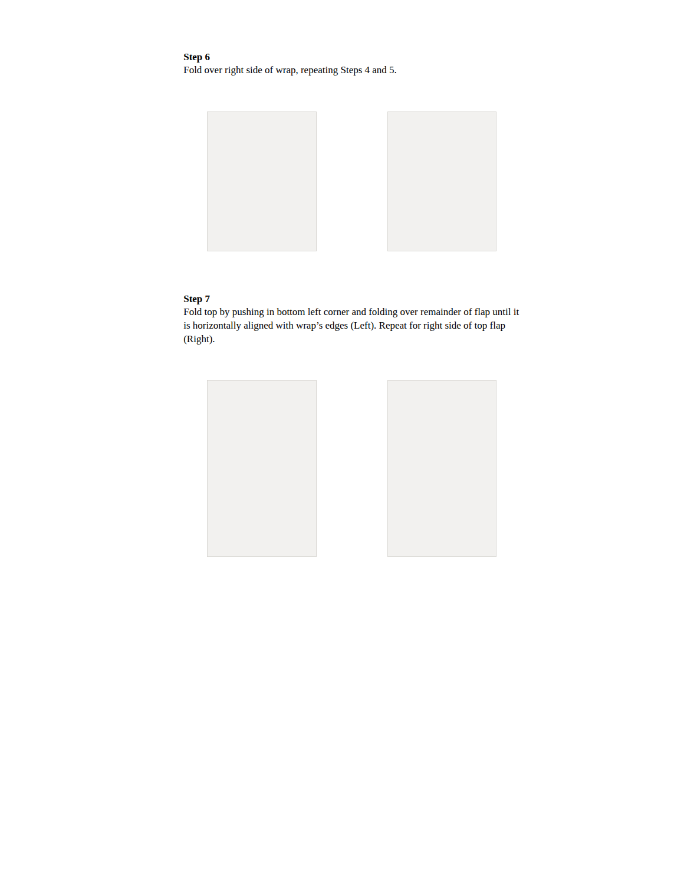Step 6
Fold over right side of wrap, repeating Steps 4 and 5.
Step 6, left image: right side of wrap folded over.
Step 6, right image: both sides folded, forming an X.
Step 7
Fold top by pushing in bottom left corner and folding over remainder of flap until it is horizontally aligned with wrap’s edges (Left). Repeat for right side of top flap (Right).
Step 7, left image: left side of top flap folded.
Step 7, right image: right side of top flap folded.